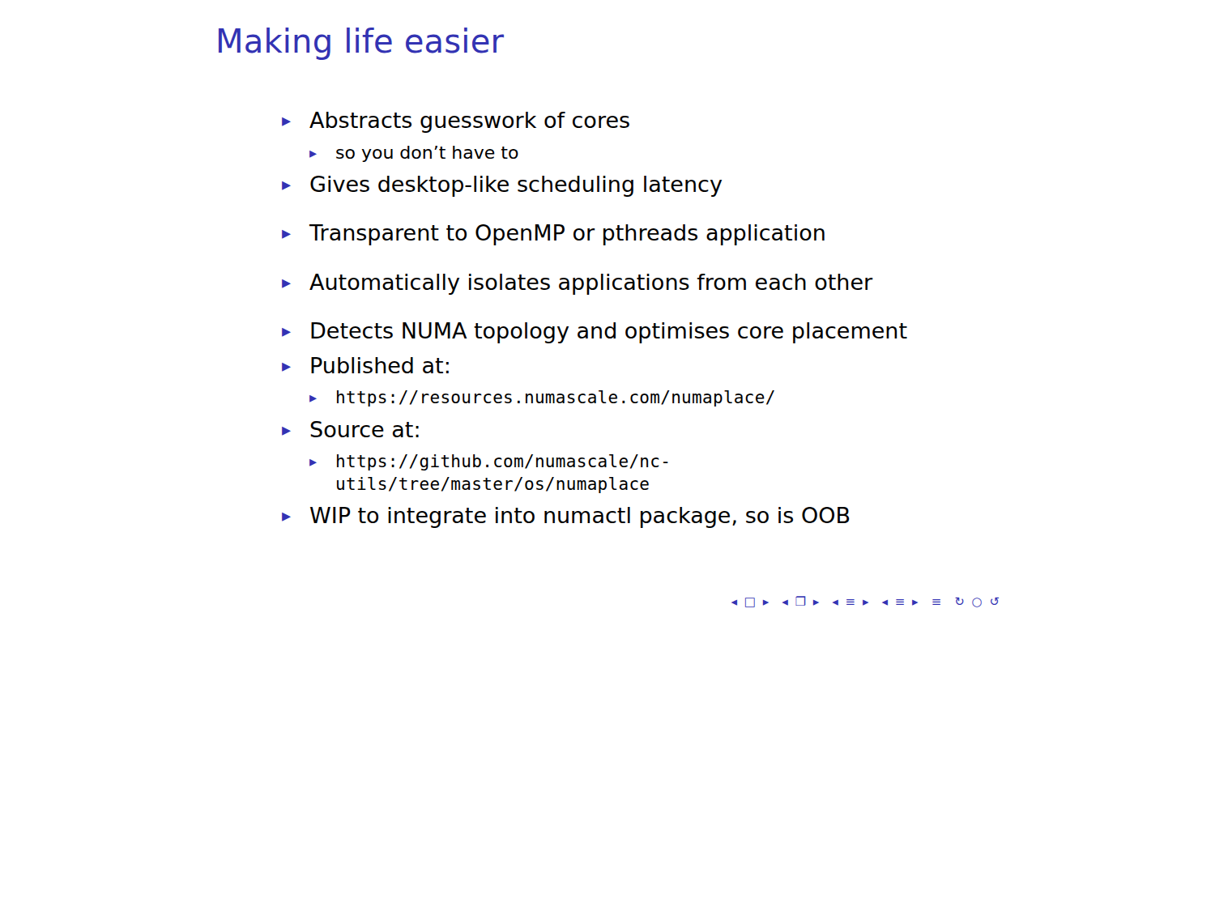Making life easier
Abstracts guesswork of cores
so you don’t have to
Gives desktop-like scheduling latency
Transparent to OpenMP or pthreads application
Automatically isolates applications from each other
Detects NUMA topology and optimises core placement
Published at:
https://resources.numascale.com/numaplace/
Source at:
https://github.com/numascale/nc-utils/tree/master/os/numaplace
WIP to integrate into numactl package, so is OOB
◂ □ ▸ ◂ ❐ ▸ ◂ ≡ ▸ ◂ ≡ ▸ ≡ ↻ ○ ↺